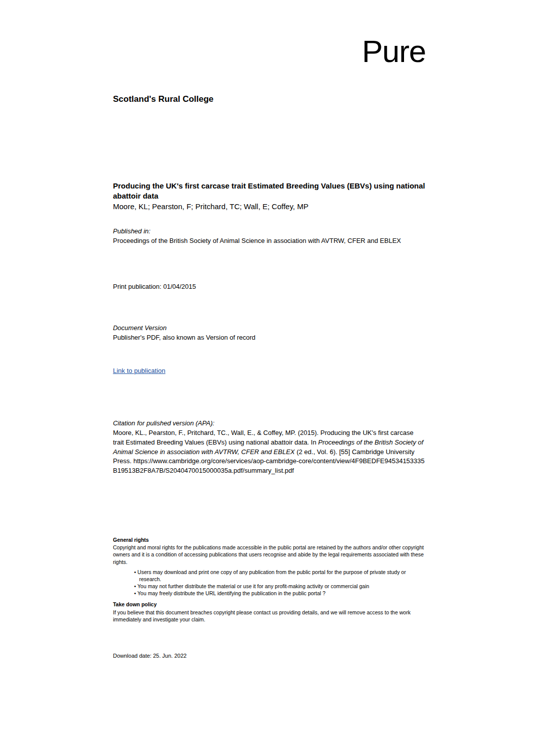Pure
Scotland's Rural College
Producing the UK's first carcase trait Estimated Breeding Values (EBVs) using national abattoir data
Moore, KL; Pearston, F; Pritchard, TC; Wall, E; Coffey, MP
Published in:
Proceedings of the British Society of Animal Science in association with AVTRW, CFER and EBLEX
Print publication: 01/04/2015
Document Version
Publisher's PDF, also known as Version of record
Link to publication
Citation for pulished version (APA):
Moore, KL., Pearston, F., Pritchard, TC., Wall, E., & Coffey, MP. (2015). Producing the UK's first carcase trait Estimated Breeding Values (EBVs) using national abattoir data. In Proceedings of the British Society of Animal Science in association with AVTRW, CFER and EBLEX (2 ed., Vol. 6). [55] Cambridge University Press. https://www.cambridge.org/core/services/aop-cambridge-core/content/view/4F9BEDFE94534153335B19513B2F8A7B/S2040470015000035a.pdf/summary_list.pdf
General rights
Copyright and moral rights for the publications made accessible in the public portal are retained by the authors and/or other copyright owners and it is a condition of accessing publications that users recognise and abide by the legal requirements associated with these rights.
Users may download and print one copy of any publication from the public portal for the purpose of private study or research.
You may not further distribute the material or use it for any profit-making activity or commercial gain
You may freely distribute the URL identifying the publication in the public portal ?
Take down policy
If you believe that this document breaches copyright please contact us providing details, and we will remove access to the work immediately and investigate your claim.
Download date: 25. Jun. 2022